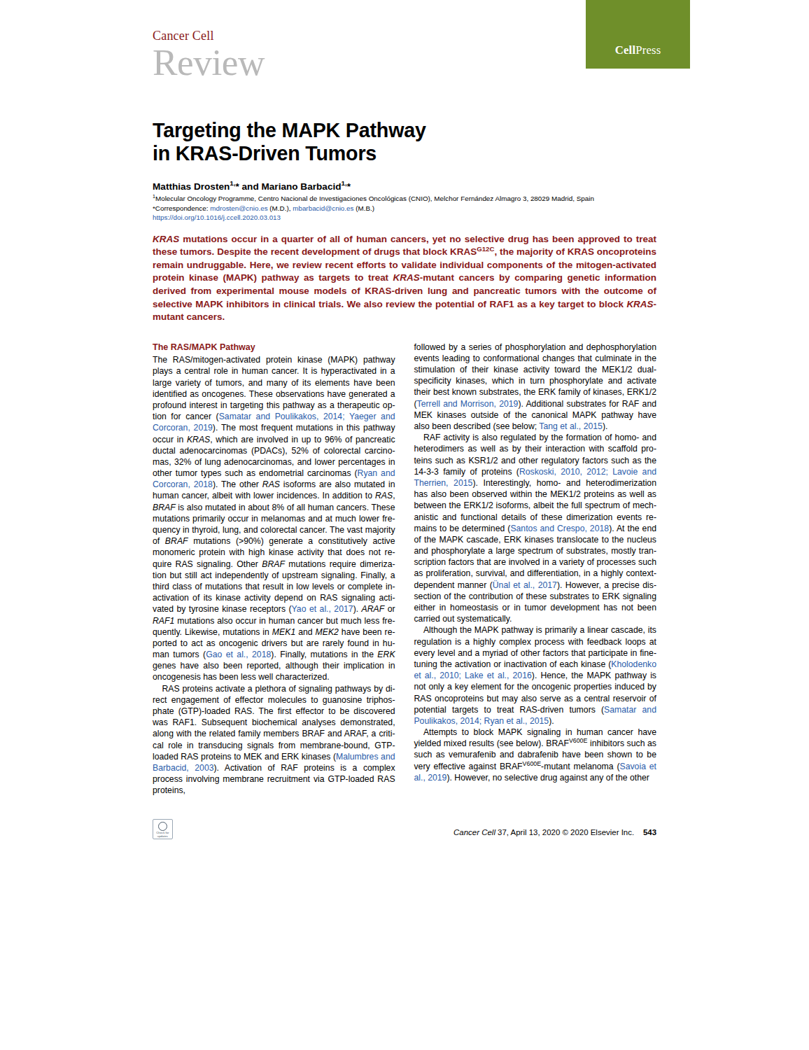Cancer Cell
Review
Cell Press
Targeting the MAPK Pathway
in KRAS-Driven Tumors
Matthias Drosten1,* and Mariano Barbacid1,*
1Molecular Oncology Programme, Centro Nacional de Investigaciones Oncológicas (CNIO), Melchor Fernández Almagro 3, 28029 Madrid, Spain
*Correspondence: mdrosten@cnio.es (M.D.), mbarbacid@cnio.es (M.B.)
https://doi.org/10.1016/j.ccell.2020.03.013
KRAS mutations occur in a quarter of all of human cancers, yet no selective drug has been approved to treat these tumors. Despite the recent development of drugs that block KRASG12C, the majority of KRAS oncoproteins remain undruggable. Here, we review recent efforts to validate individual components of the mitogen-activated protein kinase (MAPK) pathway as targets to treat KRAS-mutant cancers by comparing genetic information derived from experimental mouse models of KRAS-driven lung and pancreatic tumors with the outcome of selective MAPK inhibitors in clinical trials. We also review the potential of RAF1 as a key target to block KRAS-mutant cancers.
The RAS/MAPK Pathway
The RAS/mitogen-activated protein kinase (MAPK) pathway plays a central role in human cancer. It is hyperactivated in a large variety of tumors, and many of its elements have been identified as oncogenes. These observations have generated a profound interest in targeting this pathway as a therapeutic option for cancer (Samatar and Poulikakos, 2014; Yaeger and Corcoran, 2019). The most frequent mutations in this pathway occur in KRAS, which are involved in up to 96% of pancreatic ductal adenocarcinomas (PDACs), 52% of colorectal carcinomas, 32% of lung adenocarcinomas, and lower percentages in other tumor types such as endometrial carcinomas (Ryan and Corcoran, 2018). The other RAS isoforms are also mutated in human cancer, albeit with lower incidences. In addition to RAS, BRAF is also mutated in about 8% of all human cancers. These mutations primarily occur in melanomas and at much lower frequency in thyroid, lung, and colorectal cancer. The vast majority of BRAF mutations (>90%) generate a constitutively active monomeric protein with high kinase activity that does not require RAS signaling. Other BRAF mutations require dimerization but still act independently of upstream signaling. Finally, a third class of mutations that result in low levels or complete inactivation of its kinase activity depend on RAS signaling activated by tyrosine kinase receptors (Yao et al., 2017). ARAF or RAF1 mutations also occur in human cancer but much less frequently. Likewise, mutations in MEK1 and MEK2 have been reported to act as oncogenic drivers but are rarely found in human tumors (Gao et al., 2018). Finally, mutations in the ERK genes have also been reported, although their implication in oncogenesis has been less well characterized.
RAS proteins activate a plethora of signaling pathways by direct engagement of effector molecules to guanosine triphosphate (GTP)-loaded RAS. The first effector to be discovered was RAF1. Subsequent biochemical analyses demonstrated, along with the related family members BRAF and ARAF, a critical role in transducing signals from membrane-bound, GTP-loaded RAS proteins to MEK and ERK kinases (Malumbres and Barbacid, 2003). Activation of RAF proteins is a complex process involving membrane recruitment via GTP-loaded RAS proteins,
followed by a series of phosphorylation and dephosphorylation events leading to conformational changes that culminate in the stimulation of their kinase activity toward the MEK1/2 dual-specificity kinases, which in turn phosphorylate and activate their best known substrates, the ERK family of kinases, ERK1/2 (Terrell and Morrison, 2019). Additional substrates for RAF and MEK kinases outside of the canonical MAPK pathway have also been described (see below; Tang et al., 2015).
RAF activity is also regulated by the formation of homo- and heterodimers as well as by their interaction with scaffold proteins such as KSR1/2 and other regulatory factors such as the 14-3-3 family of proteins (Roskoski, 2010, 2012; Lavoie and Therrien, 2015). Interestingly, homo- and heterodimerization has also been observed within the MEK1/2 proteins as well as between the ERK1/2 isoforms, albeit the full spectrum of mechanistic and functional details of these dimerization events remains to be determined (Santos and Crespo, 2018). At the end of the MAPK cascade, ERK kinases translocate to the nucleus and phosphorylate a large spectrum of substrates, mostly transcription factors that are involved in a variety of processes such as proliferation, survival, and differentiation, in a highly context-dependent manner (Ünal et al., 2017). However, a precise dissection of the contribution of these substrates to ERK signaling either in homeostasis or in tumor development has not been carried out systematically.
Although the MAPK pathway is primarily a linear cascade, its regulation is a highly complex process with feedback loops at every level and a myriad of other factors that participate in fine-tuning the activation or inactivation of each kinase (Kholodenko et al., 2010; Lake et al., 2016). Hence, the MAPK pathway is not only a key element for the oncogenic properties induced by RAS oncoproteins but may also serve as a central reservoir of potential targets to treat RAS-driven tumors (Samatar and Poulikakos, 2014; Ryan et al., 2015).
Attempts to block MAPK signaling in human cancer have yielded mixed results (see below). BRAFV600E inhibitors such as such as vemurafenib and dabrafenib have been shown to be very effective against BRAFV600E-mutant melanoma (Savoia et al., 2019). However, no selective drug against any of the other
Check for
updates
Cancer Cell 37, April 13, 2020 © 2020 Elsevier Inc. 543